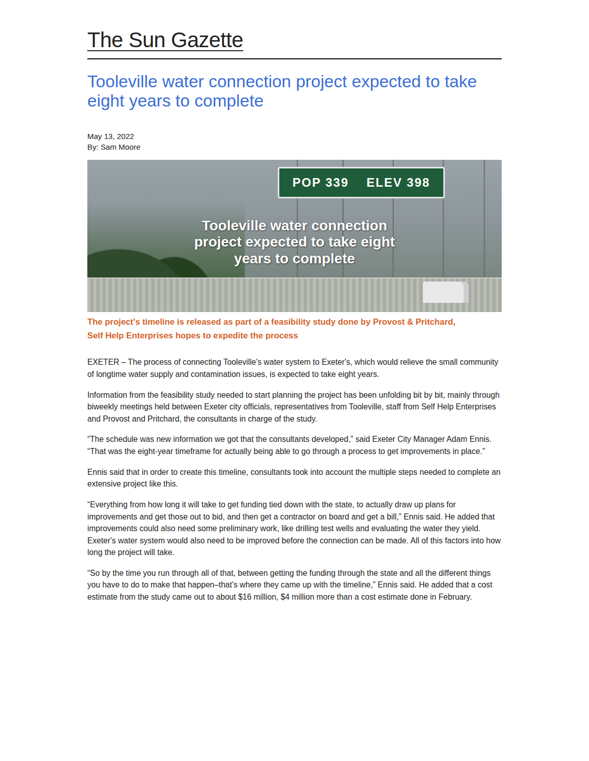The Sun Gazette
Tooleville water connection project expected to take eight years to complete
May 13, 2022
By: Sam Moore
POP 339 ELEV 398
Tooleville water connection
project expected to take eight
years to complete
The project's timeline is released as part of a feasibility study done by Provost & Pritchard, Self Help Enterprises hopes to expedite the process
EXETER – The process of connecting Tooleville's water system to Exeter's, which would relieve the small community of longtime water supply and contamination issues, is expected to take eight years.
Information from the feasibility study needed to start planning the project has been unfolding bit by bit, mainly through biweekly meetings held between Exeter city officials, representatives from Tooleville, staff from Self Help Enterprises and Provost and Pritchard, the consultants in charge of the study.
“The schedule was new information we got that the consultants developed,” said Exeter City Manager Adam Ennis. “That was the eight-year timeframe for actually being able to go through a process to get improvements in place.”
Ennis said that in order to create this timeline, consultants took into account the multiple steps needed to complete an extensive project like this.
“Everything from how long it will take to get funding tied down with the state, to actually draw up plans for improvements and get those out to bid, and then get a contractor on board and get a bill,” Ennis said. He added that improvements could also need some preliminary work, like drilling test wells and evaluating the water they yield. Exeter's water system would also need to be improved before the connection can be made. All of this factors into how long the project will take.
“So by the time you run through all of that, between getting the funding through the state and all the different things you have to do to make that happen–that's where they came up with the timeline,” Ennis said. He added that a cost estimate from the study came out to about $16 million, $4 million more than a cost estimate done in February.